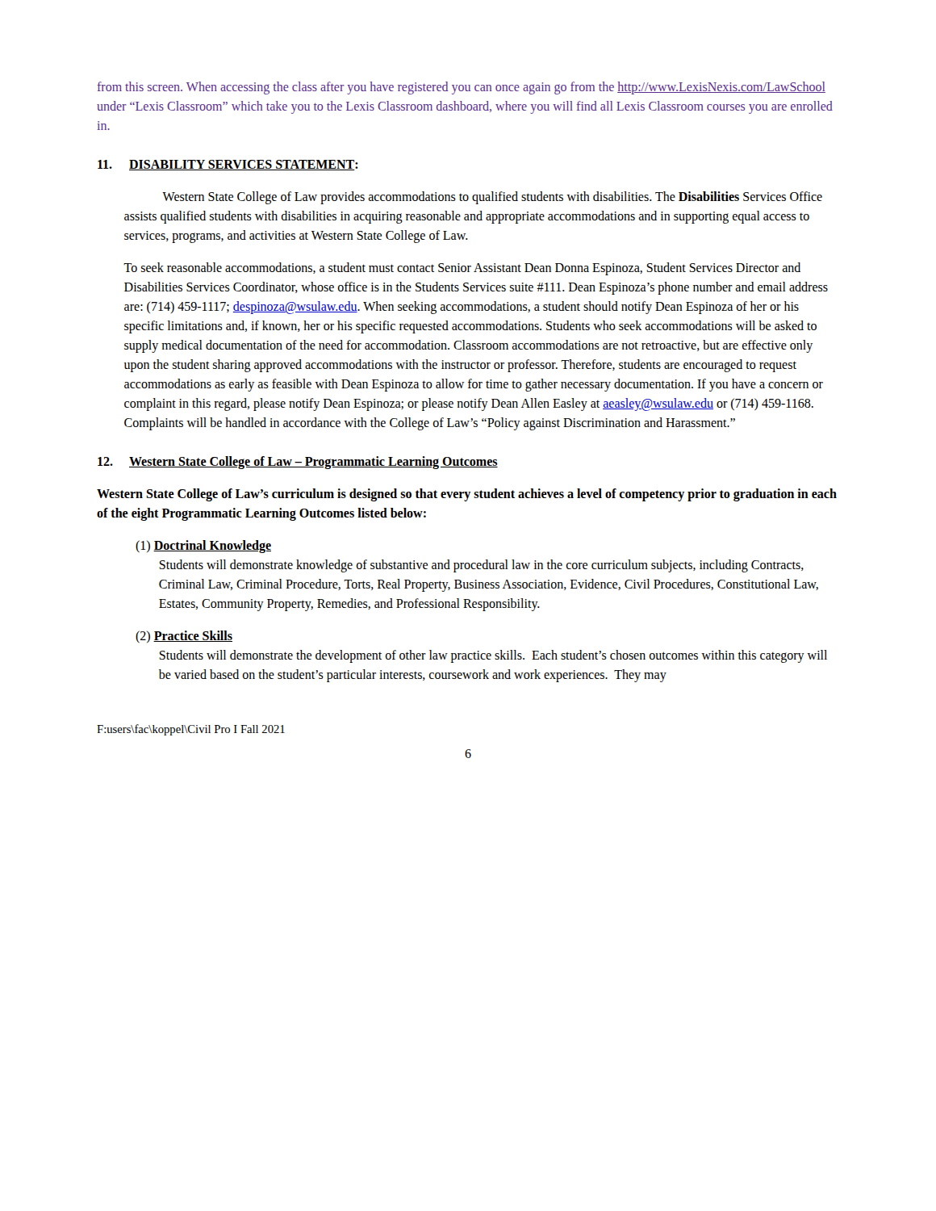from this screen. When accessing the class after you have registered you can once again go from the http://www.LexisNexis.com/LawSchool under “Lexis Classroom” which take you to the Lexis Classroom dashboard, where you will find all Lexis Classroom courses you are enrolled in.
11.
DISABILITY SERVICES STATEMENT
:
Western State College of Law provides accommodations to qualified students with disabilities. The Disabilities Services Office assists qualified students with disabilities in acquiring reasonable and appropriate accommodations and in supporting equal access to services, programs, and activities at Western State College of Law.
To seek reasonable accommodations, a student must contact Senior Assistant Dean Donna Espinoza, Student Services Director and Disabilities Services Coordinator, whose office is in the Students Services suite #111. Dean Espinoza’s phone number and email address are: (714) 459-1117; despinoza@wsulaw.edu. When seeking accommodations, a student should notify Dean Espinoza of her or his specific limitations and, if known, her or his specific requested accommodations. Students who seek accommodations will be asked to supply medical documentation of the need for accommodation. Classroom accommodations are not retroactive, but are effective only upon the student sharing approved accommodations with the instructor or professor. Therefore, students are encouraged to request accommodations as early as feasible with Dean Espinoza to allow for time to gather necessary documentation. If you have a concern or complaint in this regard, please notify Dean Espinoza; or please notify Dean Allen Easley at aeasley@wsulaw.edu or (714) 459-1168. Complaints will be handled in accordance with the College of Law’s “Policy against Discrimination and Harassment.”
12.
Western State College of Law – Programmatic Learning Outcomes
Western State College of Law’s curriculum is designed so that every student achieves a level of competency prior to graduation in each of the eight Programmatic Learning Outcomes listed below:
(1) Doctrinal Knowledge
Students will demonstrate knowledge of substantive and procedural law in the core curriculum subjects, including Contracts, Criminal Law, Criminal Procedure, Torts, Real Property, Business Association, Evidence, Civil Procedures, Constitutional Law, Estates, Community Property, Remedies, and Professional Responsibility.
(2) Practice Skills
Students will demonstrate the development of other law practice skills. Each student’s chosen outcomes within this category will be varied based on the student’s particular interests, coursework and work experiences. They may
F:users\fac\koppel\Civil Pro I Fall 2021
6